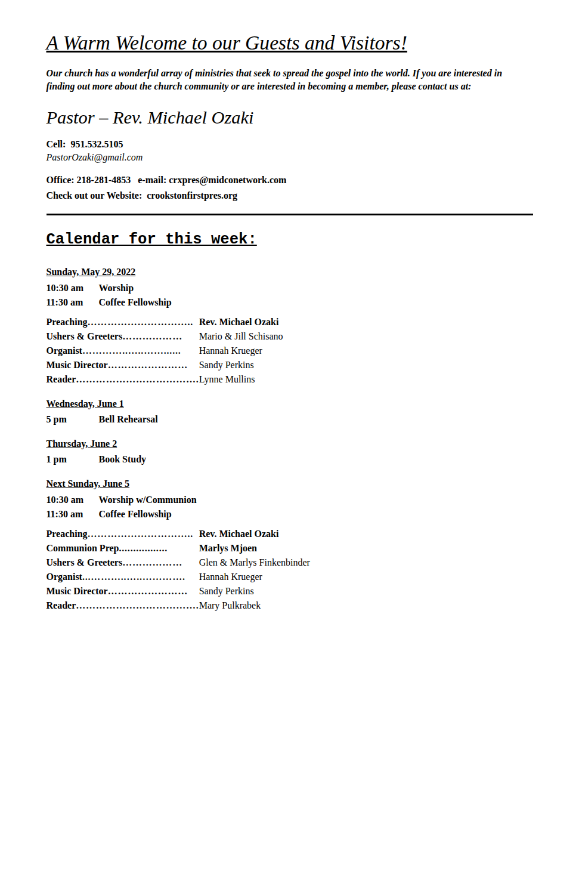A Warm Welcome to our Guests and Visitors!
Our church has a wonderful array of ministries that seek to spread the gospel into the world. If you are interested in finding out more about the church community or are interested in becoming a member, please contact us at:
Pastor – Rev. Michael Ozaki
Cell: 951.532.5105
PastorOzaki@gmail.com
Office: 218-281-4853 e-mail: crxpres@midconetwork.com
Check out our Website: crookstonfirstpres.org
Calendar for this week:
Sunday, May 29, 2022
| 10:30 am | Worship |
| 11:30 am | Coffee Fellowship |
| Preaching ………………………….. | Rev. Michael Ozaki |
| Ushers & Greeters ……………… | Mario & Jill Schisano |
| Organist …………..…..……...... | Hannah Krueger |
| Music Director …………………… | Sandy Perkins |
| Reader ………………………………. | Lynne Mullins |
Wednesday, June 1
| 5 pm | Bell Rehearsal |
Thursday, June 2
| 1 pm | Book Study |
Next Sunday, June 5
| 10:30 am | Worship w/Communion |
| 11:30 am | Coffee Fellowship |
| Preaching ………………………….. | Rev. Michael Ozaki |
| Communion Prep ................. | Marlys Mjoen |
| Ushers & Greeters ……………… | Glen & Marlys Finkenbinder |
| Organist ...………..…..…………. | Hannah Krueger |
| Music Director …………………… | Sandy Perkins |
| Reader ………………………………. | Mary Pulkrabek |